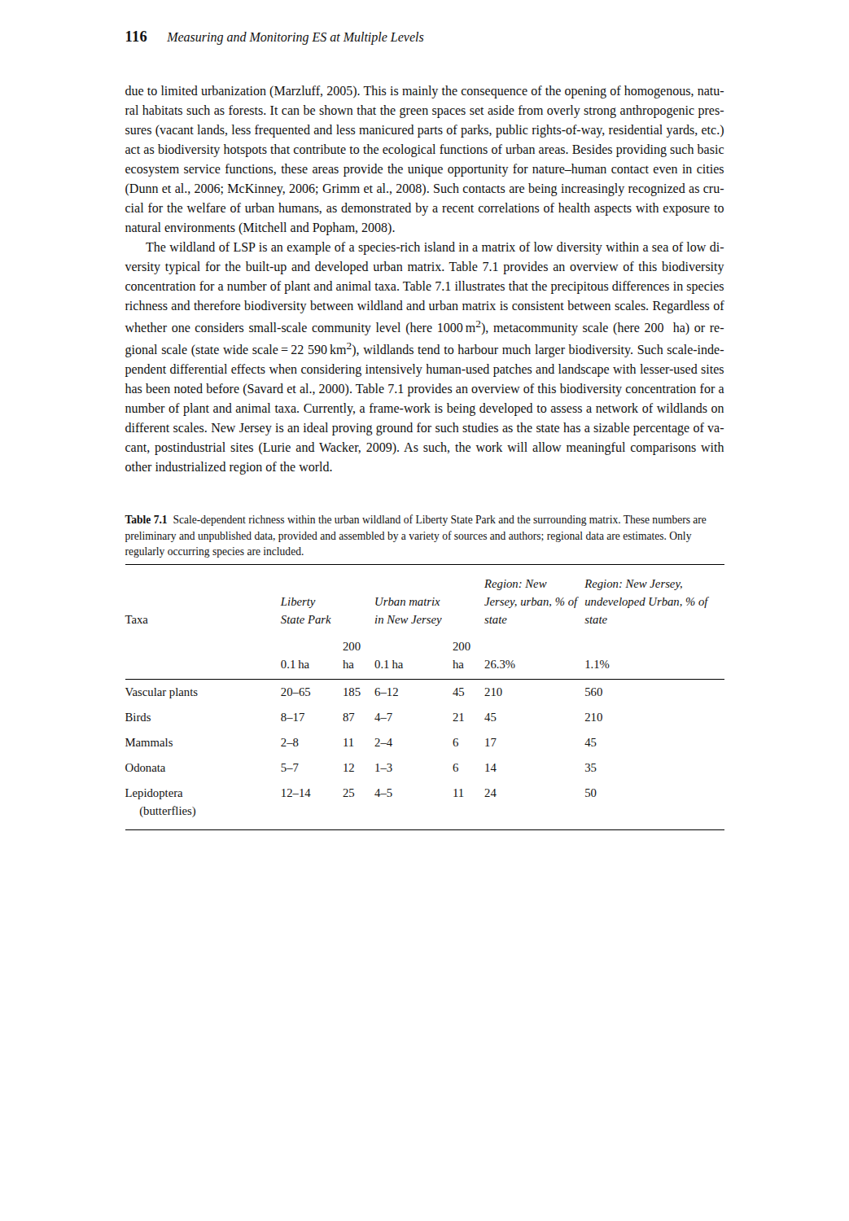116 Measuring and Monitoring ES at Multiple Levels
due to limited urbanization (Marzluff, 2005). This is mainly the consequence of the opening of homogenous, natural habitats such as forests. It can be shown that the green spaces set aside from overly strong anthropogenic pressures (vacant lands, less frequented and less manicured parts of parks, public rights-of-way, residential yards, etc.) act as biodiversity hotspots that contribute to the ecological functions of urban areas. Besides providing such basic ecosystem service functions, these areas provide the unique opportunity for nature–human contact even in cities (Dunn et al., 2006; McKinney, 2006; Grimm et al., 2008). Such contacts are being increasingly recognized as crucial for the welfare of urban humans, as demonstrated by a recent correlations of health aspects with exposure to natural environments (Mitchell and Popham, 2008).
The wildland of LSP is an example of a species-rich island in a matrix of low diversity within a sea of low diversity typical for the built-up and developed urban matrix. Table 7.1 provides an overview of this biodiversity concentration for a number of plant and animal taxa. Table 7.1 illustrates that the precipitous differences in species richness and therefore biodiversity between wildland and urban matrix is consistent between scales. Regardless of whether one considers small-scale community level (here 1000 m2), metacommunity scale (here 200 ha) or regional scale (state wide scale = 22 590 km2), wildlands tend to harbour much larger biodiversity. Such scale-independent differential effects when considering intensively human-used patches and landscape with lesser-used sites has been noted before (Savard et al., 2000). Table 7.1 provides an overview of this biodiversity concentration for a number of plant and animal taxa. Currently, a frame-work is being developed to assess a network of wildlands on different scales. New Jersey is an ideal proving ground for such studies as the state has a sizable percentage of vacant, postindustrial sites (Lurie and Wacker, 2009). As such, the work will allow meaningful comparisons with other industrialized region of the world.
Table 7.1 Scale-dependent richness within the urban wildland of Liberty State Park and the surrounding matrix. These numbers are preliminary and unpublished data, provided and assembled by a variety of sources and authors; regional data are estimates. Only regularly occurring species are included.
| Taxa | Liberty State Park | | Urban matrix in New Jersey | | Region: New Jersey, urban, % of state | Region: New Jersey, undeveloped Urban, % of state |
| --- | --- | --- | --- | --- | --- | --- |
| | 0.1 ha | 200 ha | 0.1 ha | 200 ha | 26.3% | 1.1% |
| Vascular plants | 20–65 | 185 | 6–12 | 45 | 210 | 560 |
| Birds | 8–17 | 87 | 4–7 | 21 | 45 | 210 |
| Mammals | 2–8 | 11 | 2–4 | 6 | 17 | 45 |
| Odonata | 5–7 | 12 | 1–3 | 6 | 14 | 35 |
| Lepidoptera (butterflies) | 12–14 | 25 | 4–5 | 11 | 24 | 50 |